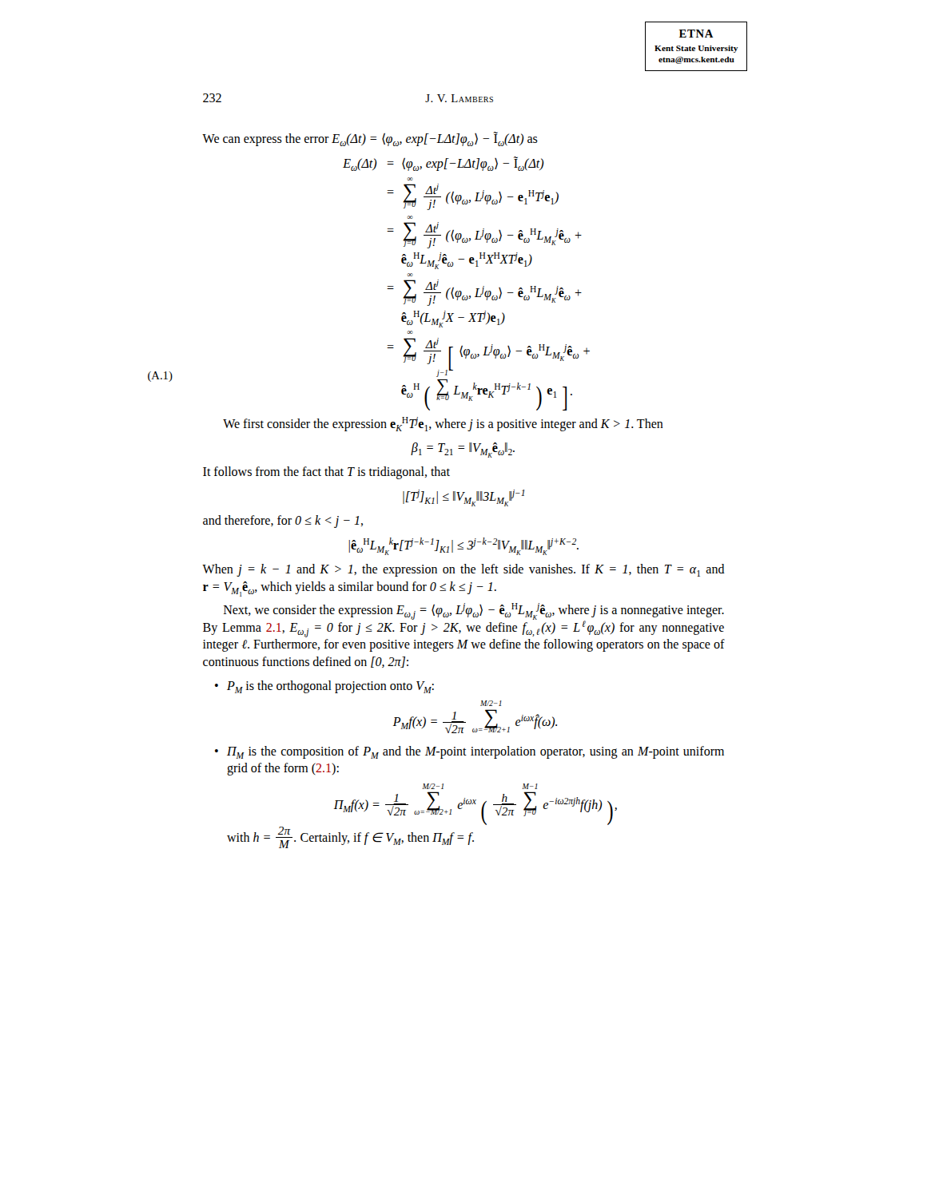ETNA Kent State University etna@mcs.kent.edu
232 J. V. Lambers
We can express the error Eω(Δt) = ⟨φω, exp[−LΔt]φω⟩ − Ĩω(Δt) as
| E ω (Δt) | = | ⟨ φ ω , exp[−LΔt]φ ω ⟩ − Ĩ ω (Δt) | |
| | = | ∞ ∑ j=0 Δt j j! ( ⟨ φ ω , L j φ ω ⟩ − e 1 H T j e 1 ) | |
| | = | ∞ ∑ j=0 Δt j j! ( ⟨ φ ω , L j φ ω ⟩ − ê ω H L M K j ê ω + | |
| | | ê ω H L M K j ê ω − e 1 H X H XT j e 1 ) | |
| | = | ∞ ∑ j=0 Δt j j! ( ⟨ φ ω , L j φ ω ⟩ − ê ω H L M K j ê ω + | |
| | | ê ω H (L M K j X − XT j ) e 1 ) | |
| | = | ∞ ∑ j=0 Δt j j! [ ⟨ φ ω , L j φ ω ⟩ − ê ω H L M K j ê ω + | |
| (A.1) | | ê ω H ( j−1 ∑ k=0 L M K k re K H T j−k−1 ) e 1 ] . | |
We first consider the expression eKHTje1, where j is a positive integer and K > 1. Then
β1 = T21 = ‖VMKêω‖2.
It follows from the fact that T is tridiagonal, that
|[Tj]K1| ≤ ‖VMK‖‖3LMK‖j−1
and therefore, for 0 ≤ k < j − 1,
|êωHLMKkr[Tj−k−1]K1| ≤ 3j−k−2‖VMK‖‖LMK‖j+K−2.
When j = k − 1 and K > 1, the expression on the left side vanishes. If K = 1, then T = α1 and r = VM1êω, which yields a similar bound for 0 ≤ k ≤ j − 1.
Next, we consider the expression Eω,j = ⟨φω, Ljφω⟩ − êωHLMKjêω, where j is a nonnegative integer. By Lemma 2.1, Eω,j = 0 for j ≤ 2K. For j > 2K, we define fω,ℓ(x) = Lℓφω(x) for any nonnegative integer ℓ. Furthermore, for even positive integers M we define the following operators on the space of continuous functions defined on [0, 2π]:
PM is the orthogonal projection onto VM:
PMf(x) = 1√2π M/2−1∑ω=−M/2+1 eiωxf̂(ω).
ΠM is the composition of PM and the M-point interpolation operator, using an M-point uniform grid of the form (2.1):
ΠMf(x) = 1√2π M/2−1∑ω=−M/2+1 eiωx ( h√2π M−1∑j=0 e−iω2πjhf(jh) ),
with h = 2π M. Certainly, if f ∈ VM, then ΠMf = f.